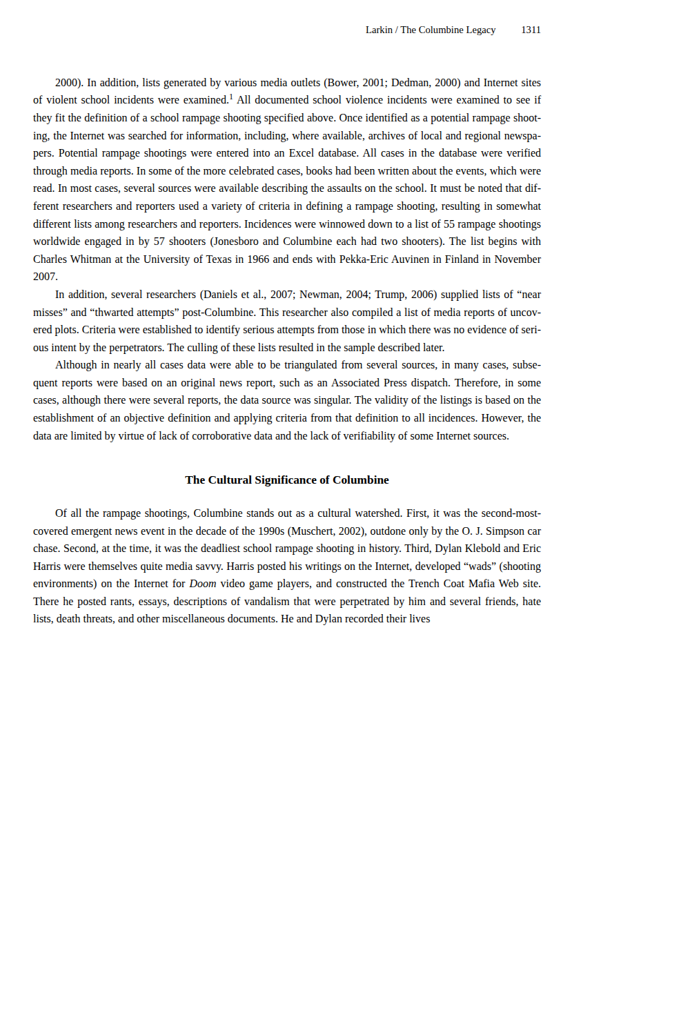Larkin / The Columbine Legacy 1311
2000). In addition, lists generated by various media outlets (Bower, 2001; Dedman, 2000) and Internet sites of violent school incidents were examined.1 All documented school violence incidents were examined to see if they fit the definition of a school rampage shooting specified above. Once identified as a potential rampage shooting, the Internet was searched for information, including, where available, archives of local and regional newspapers. Potential rampage shootings were entered into an Excel database. All cases in the database were verified through media reports. In some of the more celebrated cases, books had been written about the events, which were read. In most cases, several sources were available describing the assaults on the school. It must be noted that different researchers and reporters used a variety of criteria in defining a rampage shooting, resulting in somewhat different lists among researchers and reporters. Incidences were winnowed down to a list of 55 rampage shootings worldwide engaged in by 57 shooters (Jonesboro and Columbine each had two shooters). The list begins with Charles Whitman at the University of Texas in 1966 and ends with Pekka-Eric Auvinen in Finland in November 2007.
In addition, several researchers (Daniels et al., 2007; Newman, 2004; Trump, 2006) supplied lists of “near misses” and “thwarted attempts” post-Columbine. This researcher also compiled a list of media reports of uncovered plots. Criteria were established to identify serious attempts from those in which there was no evidence of serious intent by the perpetrators. The culling of these lists resulted in the sample described later.
Although in nearly all cases data were able to be triangulated from several sources, in many cases, subsequent reports were based on an original news report, such as an Associated Press dispatch. Therefore, in some cases, although there were several reports, the data source was singular. The validity of the listings is based on the establishment of an objective definition and applying criteria from that definition to all incidences. However, the data are limited by virtue of lack of corroborative data and the lack of verifiability of some Internet sources.
The Cultural Significance of Columbine
Of all the rampage shootings, Columbine stands out as a cultural watershed. First, it was the second-most-covered emergent news event in the decade of the 1990s (Muschert, 2002), outdone only by the O. J. Simpson car chase. Second, at the time, it was the deadliest school rampage shooting in history. Third, Dylan Klebold and Eric Harris were themselves quite media savvy. Harris posted his writings on the Internet, developed “wads” (shooting environments) on the Internet for Doom video game players, and constructed the Trench Coat Mafia Web site. There he posted rants, essays, descriptions of vandalism that were perpetrated by him and several friends, hate lists, death threats, and other miscellaneous documents. He and Dylan recorded their lives